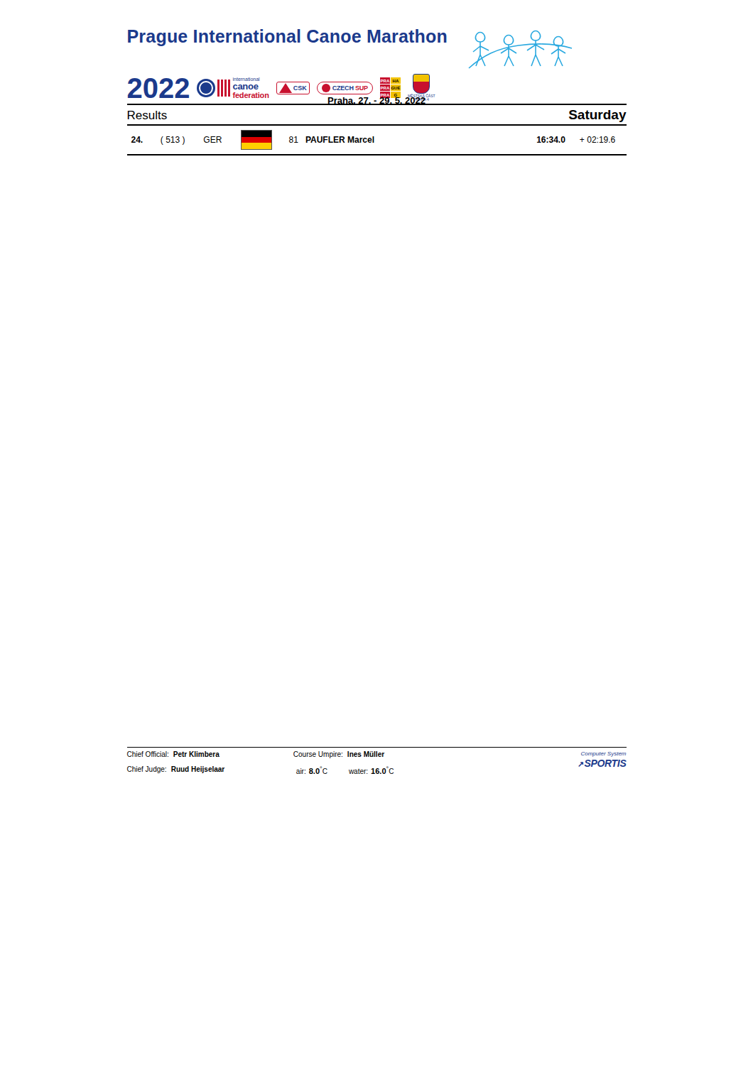Prague International Canoe Marathon
2022
international canoe federation
CSK
CZECH SUP
PRA
HA
PRA
GUE
PRA
G
MĚSTSKÁ ČÁST
PRAHA 4
Praha, 27. - 29. 5. 2022
Results
Saturday
| 24. | ( 513 ) | GER | | 81 | PAUFLER Marcel | 16:34.0 | + 02:19.6 |
Chief Official: Petr Klimbera
Course Umpire: Ines Müller
Chief Judge: Ruud Heijselaar
air: 8.0°C
water: 16.0°C
Computer System
SPORTIS